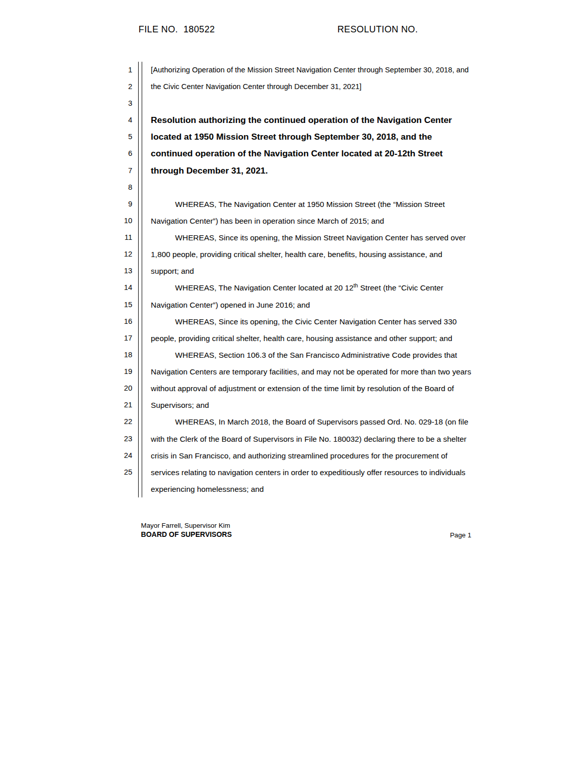FILE NO. 180522 RESOLUTION NO.
1
2
3
4
5
6
7
8
9
10
11
12
13
14
15
16
17
18
19
20
21
22
23
24
25
[Authorizing Operation of the Mission Street Navigation Center through September 30, 2018, and the Civic Center Navigation Center through December 31, 2021]
Resolution authorizing the continued operation of the Navigation Center located at 1950 Mission Street through September 30, 2018, and the continued operation of the Navigation Center located at 20-12th Street through December 31, 2021.
WHEREAS, The Navigation Center at 1950 Mission Street (the “Mission Street Navigation Center”) has been in operation since March of 2015; and
WHEREAS, Since its opening, the Mission Street Navigation Center has served over 1,800 people, providing critical shelter, health care, benefits, housing assistance, and support; and
WHEREAS, The Navigation Center located at 20 12th Street (the “Civic Center Navigation Center”) opened in June 2016; and
WHEREAS, Since its opening, the Civic Center Navigation Center has served 330 people, providing critical shelter, health care, housing assistance and other support; and
WHEREAS, Section 106.3 of the San Francisco Administrative Code provides that Navigation Centers are temporary facilities, and may not be operated for more than two years without approval of adjustment or extension of the time limit by resolution of the Board of Supervisors; and
WHEREAS, In March 2018, the Board of Supervisors passed Ord. No. 029-18 (on file with the Clerk of the Board of Supervisors in File No. 180032) declaring there to be a shelter crisis in San Francisco, and authorizing streamlined procedures for the procurement of services relating to navigation centers in order to expeditiously offer resources to individuals experiencing homelessness; and
Mayor Farrell, Supervisor Kim
BOARD OF SUPERVISORS
Page 1